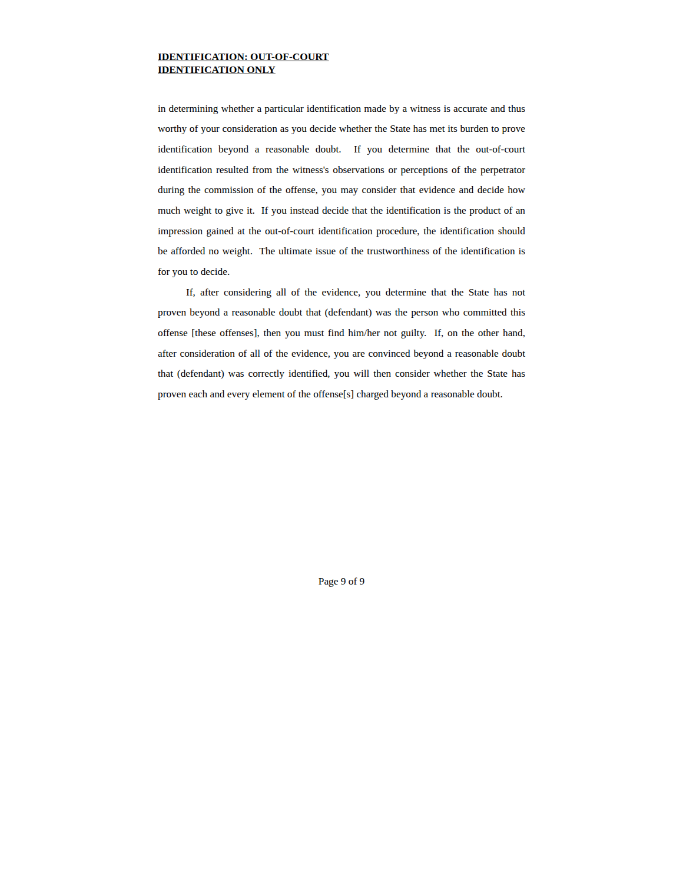Identification: Out-of-Court
Identification Only
in determining whether a particular identification made by a witness is accurate and thus worthy of your consideration as you decide whether the State has met its burden to prove identification beyond a reasonable doubt. If you determine that the out-of-court identification resulted from the witness's observations or perceptions of the perpetrator during the commission of the offense, you may consider that evidence and decide how much weight to give it. If you instead decide that the identification is the product of an impression gained at the out-of-court identification procedure, the identification should be afforded no weight. The ultimate issue of the trustworthiness of the identification is for you to decide.
If, after considering all of the evidence, you determine that the State has not proven beyond a reasonable doubt that (defendant) was the person who committed this offense [these offenses], then you must find him/her not guilty. If, on the other hand, after consideration of all of the evidence, you are convinced beyond a reasonable doubt that (defendant) was correctly identified, you will then consider whether the State has proven each and every element of the offense[s] charged beyond a reasonable doubt.
Page 9 of 9